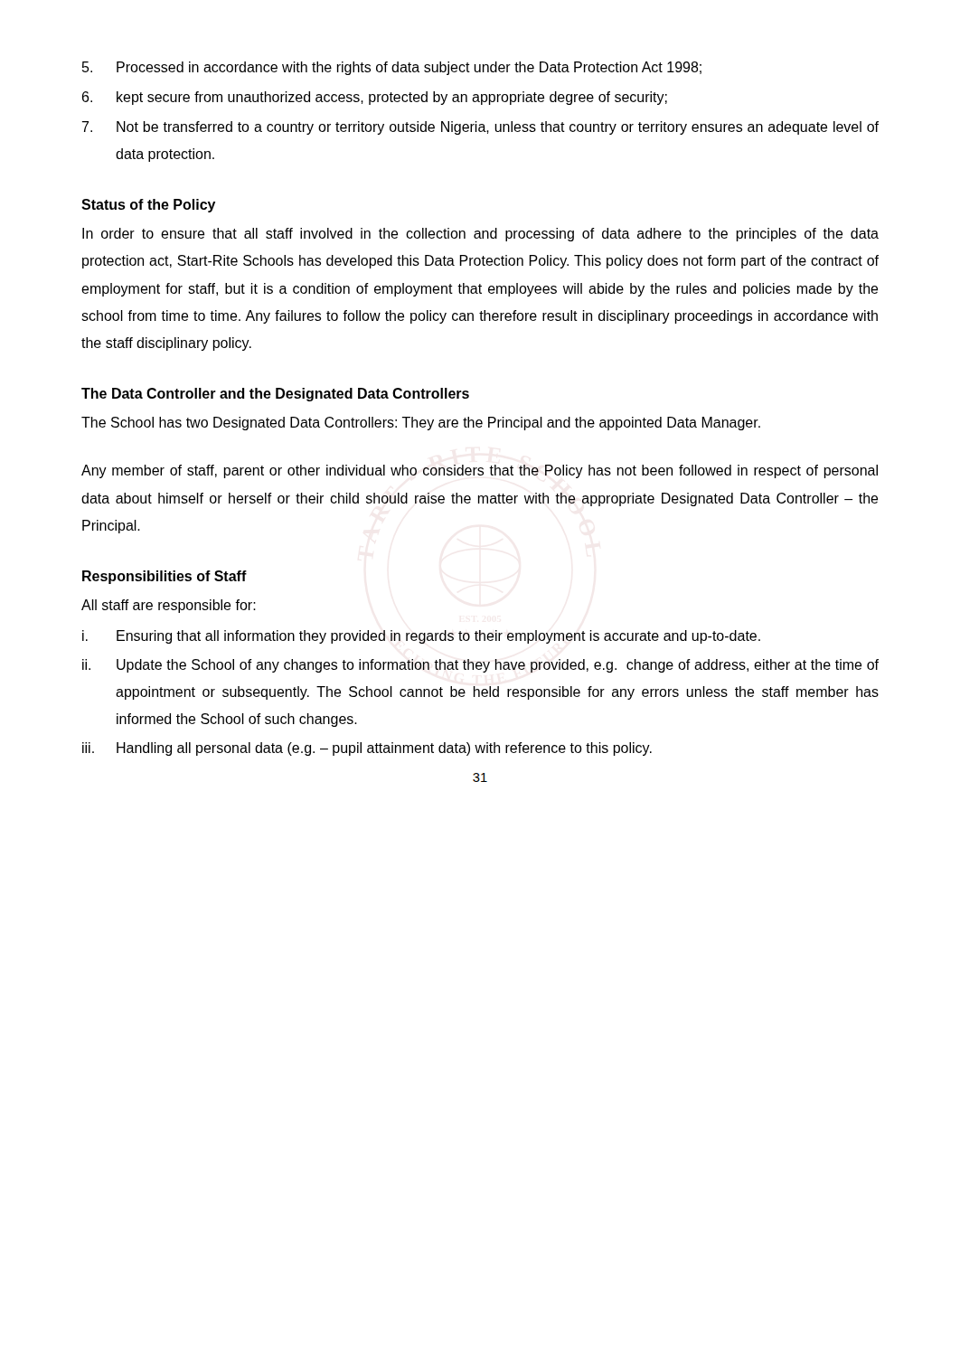START - RITE SCHOOLS SECURING THE FUTURE EST. 2005 ★ ★ ★ ★ ★
5. Processed in accordance with the rights of data subject under the Data Protection Act 1998;
6. kept secure from unauthorized access, protected by an appropriate degree of security;
7. Not be transferred to a country or territory outside Nigeria, unless that country or territory ensures an adequate level of data protection.
Status of the Policy
In order to ensure that all staff involved in the collection and processing of data adhere to the principles of the data protection act, Start-Rite Schools has developed this Data Protection Policy. This policy does not form part of the contract of employment for staff, but it is a condition of employment that employees will abide by the rules and policies made by the school from time to time. Any failures to follow the policy can therefore result in disciplinary proceedings in accordance with the staff disciplinary policy.
The Data Controller and the Designated Data Controllers
The School has two Designated Data Controllers: They are the Principal and the appointed Data Manager.
Any member of staff, parent or other individual who considers that the Policy has not been followed in respect of personal data about himself or herself or their child should raise the matter with the appropriate Designated Data Controller – the Principal.
Responsibilities of Staff
All staff are responsible for:
i. Ensuring that all information they provided in regards to their employment is accurate and up-to-date.
ii. Update the School of any changes to information that they have provided, e.g. change of address, either at the time of appointment or subsequently. The School cannot be held responsible for any errors unless the staff member has informed the School of such changes.
iii. Handling all personal data (e.g. – pupil attainment data) with reference to this policy.
31